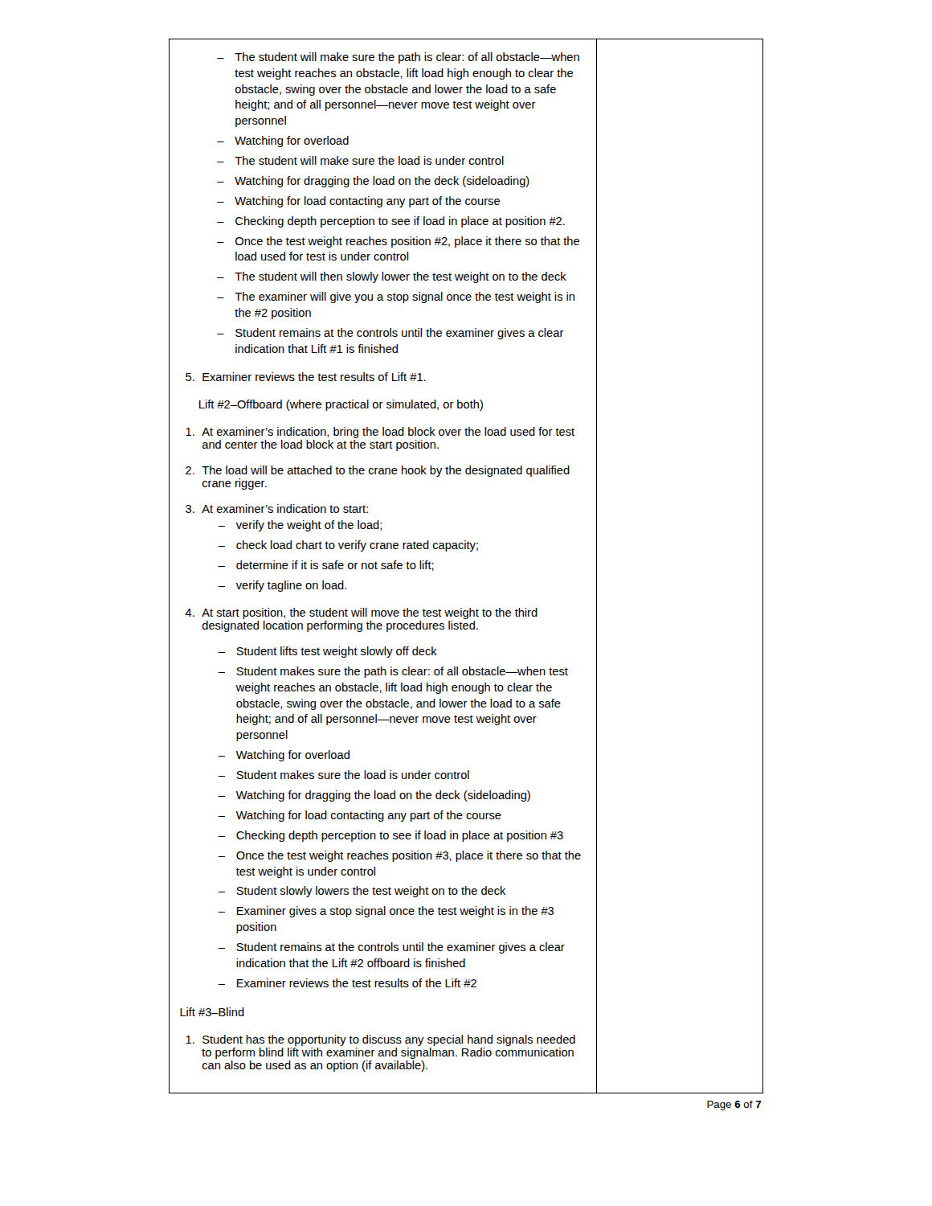| The student will make sure the path is clear: of all obstacle—when test weight reaches an obstacle, lift load high enough to clear the obstacle, swing over the obstacle and lower the load to a safe height; and of all personnel—never move test weight over personnel Watching for overload The student will make sure the load is under control Watching for dragging the load on the deck (sideloading) Watching for load contacting any part of the course Checking depth perception to see if load in place at position #2. Once the test weight reaches position #2, place it there so that the load used for test is under control The student will then slowly lower the test weight on to the deck The examiner will give you a stop signal once the test weight is in the #2 position Student remains at the controls until the examiner gives a clear indication that Lift #1 is finished Examiner reviews the test results of Lift #1. Lift #2–Offboard (where practical or simulated, or both) At examiner’s indication, bring the load block over the load used for test and center the load block at the start position. The load will be attached to the crane hook by the designated qualified crane rigger. At examiner’s indication to start: verify the weight of the load; check load chart to verify crane rated capacity; determine if it is safe or not safe to lift; verify tagline on load. At start position, the student will move the test weight to the third designated location performing the procedures listed. Student lifts test weight slowly off deck Student makes sure the path is clear: of all obstacle—when test weight reaches an obstacle, lift load high enough to clear the obstacle, swing over the obstacle, and lower the load to a safe height; and of all personnel—never move test weight over personnel Watching for overload Student makes sure the load is under control Watching for dragging the load on the deck (sideloading) Watching for load contacting any part of the course Checking depth perception to see if load in place at position #3 Once the test weight reaches position #3, place it there so that the test weight is under control Student slowly lowers the test weight on to the deck Examiner gives a stop signal once the test weight is in the #3 position Student remains at the controls until the examiner gives a clear indication that the Lift #2 offboard is finished Examiner reviews the test results of the Lift #2 Lift #3–Blind Student has the opportunity to discuss any special hand signals needed to perform blind lift with examiner and signalman. Radio communication can also be used as an option (if available). | |
Page 6 of 7